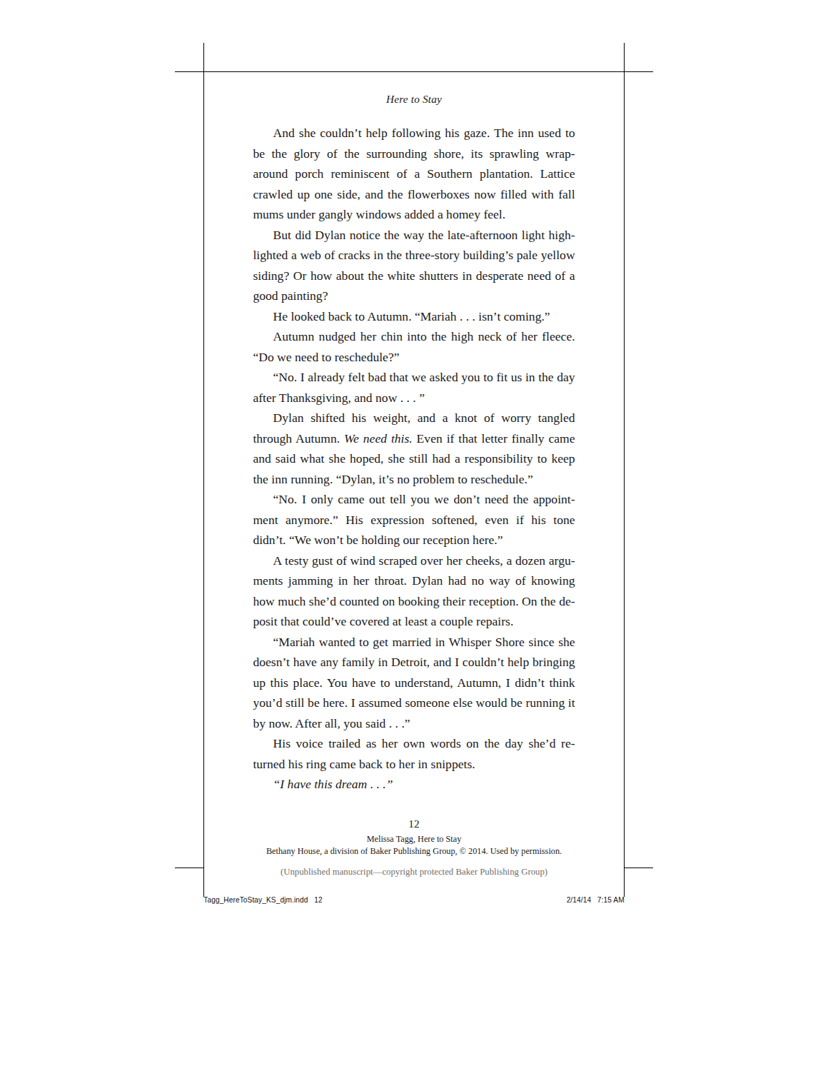Here to Stay
And she couldn’t help following his gaze. The inn used to be the glory of the surrounding shore, its sprawling wrap-around porch reminiscent of a Southern plantation. Lattice crawled up one side, and the flowerboxes now filled with fall mums under gangly windows added a homey feel.
But did Dylan notice the way the late-afternoon light highlighted a web of cracks in the three-story building’s pale yellow siding? Or how about the white shutters in desperate need of a good painting?
He looked back to Autumn. “Mariah . . . isn’t coming.”
Autumn nudged her chin into the high neck of her fleece. “Do we need to reschedule?”
“No. I already felt bad that we asked you to fit us in the day after Thanksgiving, and now . . . ”
Dylan shifted his weight, and a knot of worry tangled through Autumn. We need this. Even if that letter finally came and said what she hoped, she still had a responsibility to keep the inn running. “Dylan, it’s no problem to reschedule.”
“No. I only came out tell you we don’t need the appointment anymore.” His expression softened, even if his tone didn’t. “We won’t be holding our reception here.”
A testy gust of wind scraped over her cheeks, a dozen arguments jamming in her throat. Dylan had no way of knowing how much she’d counted on booking their reception. On the deposit that could’ve covered at least a couple repairs.
“Mariah wanted to get married in Whisper Shore since she doesn’t have any family in Detroit, and I couldn’t help bringing up this place. You have to understand, Autumn, I didn’t think you’d still be here. I assumed someone else would be running it by now. After all, you said . . .”
His voice trailed as her own words on the day she’d returned his ring came back to her in snippets.
“I have this dream . . .”
12
Melissa Tagg, Here to Stay
Bethany House, a division of Baker Publishing Group, © 2014. Used by permission.
(Unpublished manuscript—copyright protected Baker Publishing Group)
Tagg_HereToStay_KS_djm.indd 12 2/14/14 7:15 AM